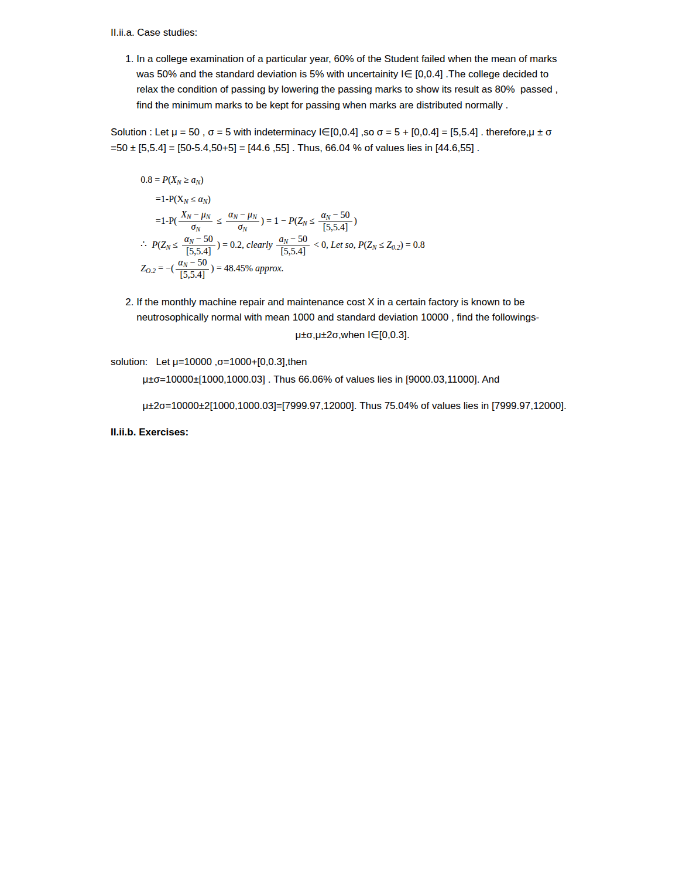II.ii.a. Case studies:
In a college examination of a particular year, 60% of the Student failed when the mean of marks was 50% and the standard deviation is 5% with uncertainity I∈ [0,0.4] .The college decided to relax the condition of passing by lowering the passing marks to show its result as 80% passed , find the minimum marks to be kept for passing when marks are distributed normally .
Solution : Let μ = 50 , σ = 5 with indeterminacy I∈[0,0.4] ,so σ = 5 + [0,0.4] = [5,5.4] . therefore,μ ± σ =50 ± [5,5.4] = [50-5.4,50+5] = [44.6 ,55] . Thus, 66.04 % of values lies in [44.6,55] .
0.8 = P(XN ≥ aN)
=1-P(XN ≤ αN)
=1-P(XN − μN σN ≤ αN − μN σN) = 1 − P(ZN ≤ αN − 50[5,5.4])
∴ P(ZN ≤ αN − 50[5,5.4]) = 0.2, clearly aN − 50[5,5.4] < 0, Let so, P(ZN ≤ Z0.2) = 0.8
ZO.2 = −(αN − 50[5,5.4]) = 48.45% approx.
If the monthly machine repair and maintenance cost X in a certain factory is known to be neutrosophically normal with mean 1000 and standard deviation 10000 , find the followings-
μ±σ,μ±2σ,when I∈[0,0.3].
solution: Let μ=10000 ,σ=1000+[0,0.3],then
μ±σ=10000±[1000,1000.03] . Thus 66.06% of values lies in [9000.03,11000]. And
μ±2σ=10000±2[1000,1000.03]=[7999.97,12000]. Thus 75.04% of values lies in [7999.97,12000].
II.ii.b. Exercises: